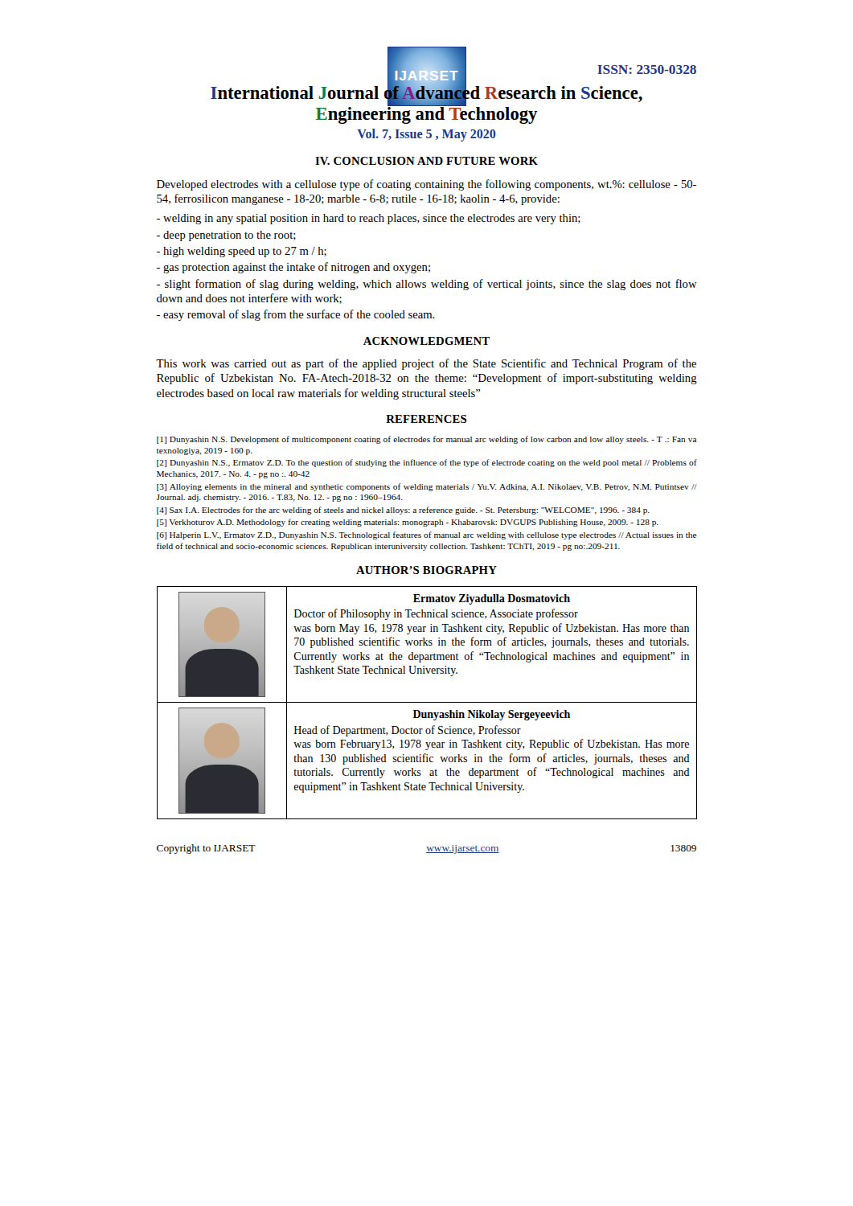IJARSET
ISSN: 2350-0328
International Journal of Advanced Research in Science,
Engineering and Technology
Vol. 7, Issue 5 , May 2020
IV. CONCLUSION AND FUTURE WORK
Developed electrodes with a cellulose type of coating containing the following components, wt.%: cellulose - 50-54, ferrosilicon manganese - 18-20; marble - 6-8; rutile - 16-18; kaolin - 4-6, provide:
- welding in any spatial position in hard to reach places, since the electrodes are very thin;
- deep penetration to the root;
- high welding speed up to 27 m / h;
- gas protection against the intake of nitrogen and oxygen;
- slight formation of slag during welding, which allows welding of vertical joints, since the slag does not flow down and does not interfere with work;
- easy removal of slag from the surface of the cooled seam.
ACKNOWLEDGMENT
This work was carried out as part of the applied project of the State Scientific and Technical Program of the Republic of Uzbekistan No. FA-Atech-2018-32 on the theme: “Development of import-substituting welding electrodes based on local raw materials for welding structural steels”
REFERENCES
[1] Dunyashin N.S. Development of multicomponent coating of electrodes for manual arc welding of low carbon and low alloy steels. - T .: Fan va texnologiya, 2019 - 160 p.
[2] Dunyashin N.S., Ermatov Z.D. To the question of studying the influence of the type of electrode coating on the weld pool metal // Problems of Mechanics, 2017. - No. 4. - pg no :. 40-42
[3] Alloying elements in the mineral and synthetic components of welding materials / Yu.V. Adkina, A.I. Nikolaev, V.B. Petrov, N.M. Putintsev // Journal. adj. chemistry. - 2016. - T.83, No. 12. - pg no : 1960–1964.
[4] Sax I.A. Electrodes for the arc welding of steels and nickel alloys: a reference guide. - St. Petersburg: "WELCOME", 1996. - 384 p.
[5] Verkhoturov A.D. Methodology for creating welding materials: monograph - Khabarovsk: DVGUPS Publishing House, 2009. - 128 p.
[6] Halperin L.V., Ermatov Z.D., Dunyashin N.S. Technological features of manual arc welding with cellulose type electrodes // Actual issues in the field of technical and socio-economic sciences. Republican interuniversity collection. Tashkent: TChTI, 2019 - pg no:.209-211.
AUTHOR’S BIOGRAPHY
| | Ermatov Ziyadulla Dosmatovich Doctor of Philosophy in Technical science, Associate professor was born May 16, 1978 year in Tashkent city, Republic of Uzbekistan. Has more than 70 published scientific works in the form of articles, journals, theses and tutorials. Currently works at the department of “Technological machines and equipment” in Tashkent State Technical University. |
| | Dunyashin Nikolay Sergeyeevich Head of Department, Doctor of Science, Professor was born February13, 1978 year in Tashkent city, Republic of Uzbekistan. Has more than 130 published scientific works in the form of articles, journals, theses and tutorials. Currently works at the department of “Technological machines and equipment” in Tashkent State Technical University. |
Copyright to IJARSET
www.ijarset.com
13809